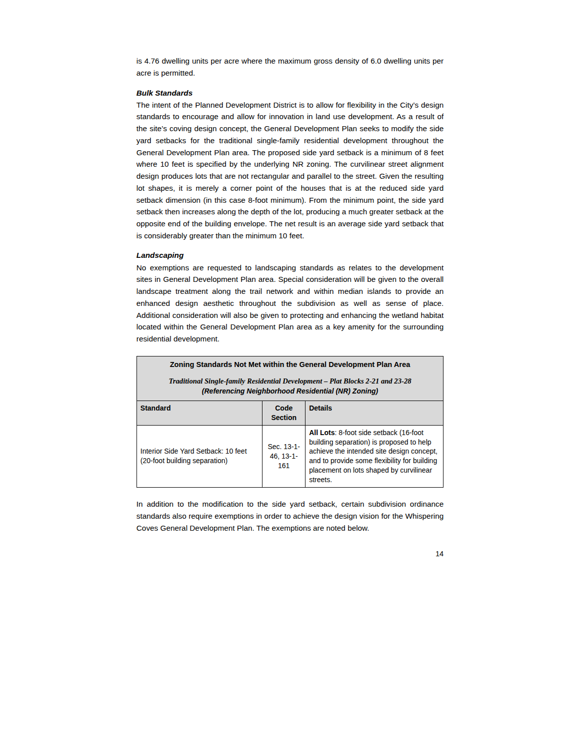is 4.76 dwelling units per acre where the maximum gross density of 6.0 dwelling units per acre is permitted.
Bulk Standards
The intent of the Planned Development District is to allow for flexibility in the City’s design standards to encourage and allow for innovation in land use development. As a result of the site’s coving design concept, the General Development Plan seeks to modify the side yard setbacks for the traditional single-family residential development throughout the General Development Plan area. The proposed side yard setback is a minimum of 8 feet where 10 feet is specified by the underlying NR zoning. The curvilinear street alignment design produces lots that are not rectangular and parallel to the street. Given the resulting lot shapes, it is merely a corner point of the houses that is at the reduced side yard setback dimension (in this case 8-foot minimum). From the minimum point, the side yard setback then increases along the depth of the lot, producing a much greater setback at the opposite end of the building envelope. The net result is an average side yard setback that is considerably greater than the minimum 10 feet.
Landscaping
No exemptions are requested to landscaping standards as relates to the development sites in General Development Plan area. Special consideration will be given to the overall landscape treatment along the trail network and within median islands to provide an enhanced design aesthetic throughout the subdivision as well as sense of place. Additional consideration will also be given to protecting and enhancing the wetland habitat located within the General Development Plan area as a key amenity for the surrounding residential development.
| Zoning Standards Not Met within the General Development Plan Area Traditional Single-family Residential Development – Plat Blocks 2-21 and 23-28 (Referencing Neighborhood Residential (NR) Zoning) |
| --- |
| Standard | Code Section | Details |
| Interior Side Yard Setback: 10 feet (20-foot building separation) | Sec. 13-1-46, 13-1-161 | All Lots : 8-foot side setback (16-foot building separation) is proposed to help achieve the intended site design concept, and to provide some flexibility for building placement on lots shaped by curvilinear streets. |
In addition to the modification to the side yard setback, certain subdivision ordinance standards also require exemptions in order to achieve the design vision for the Whispering Coves General Development Plan. The exemptions are noted below.
14